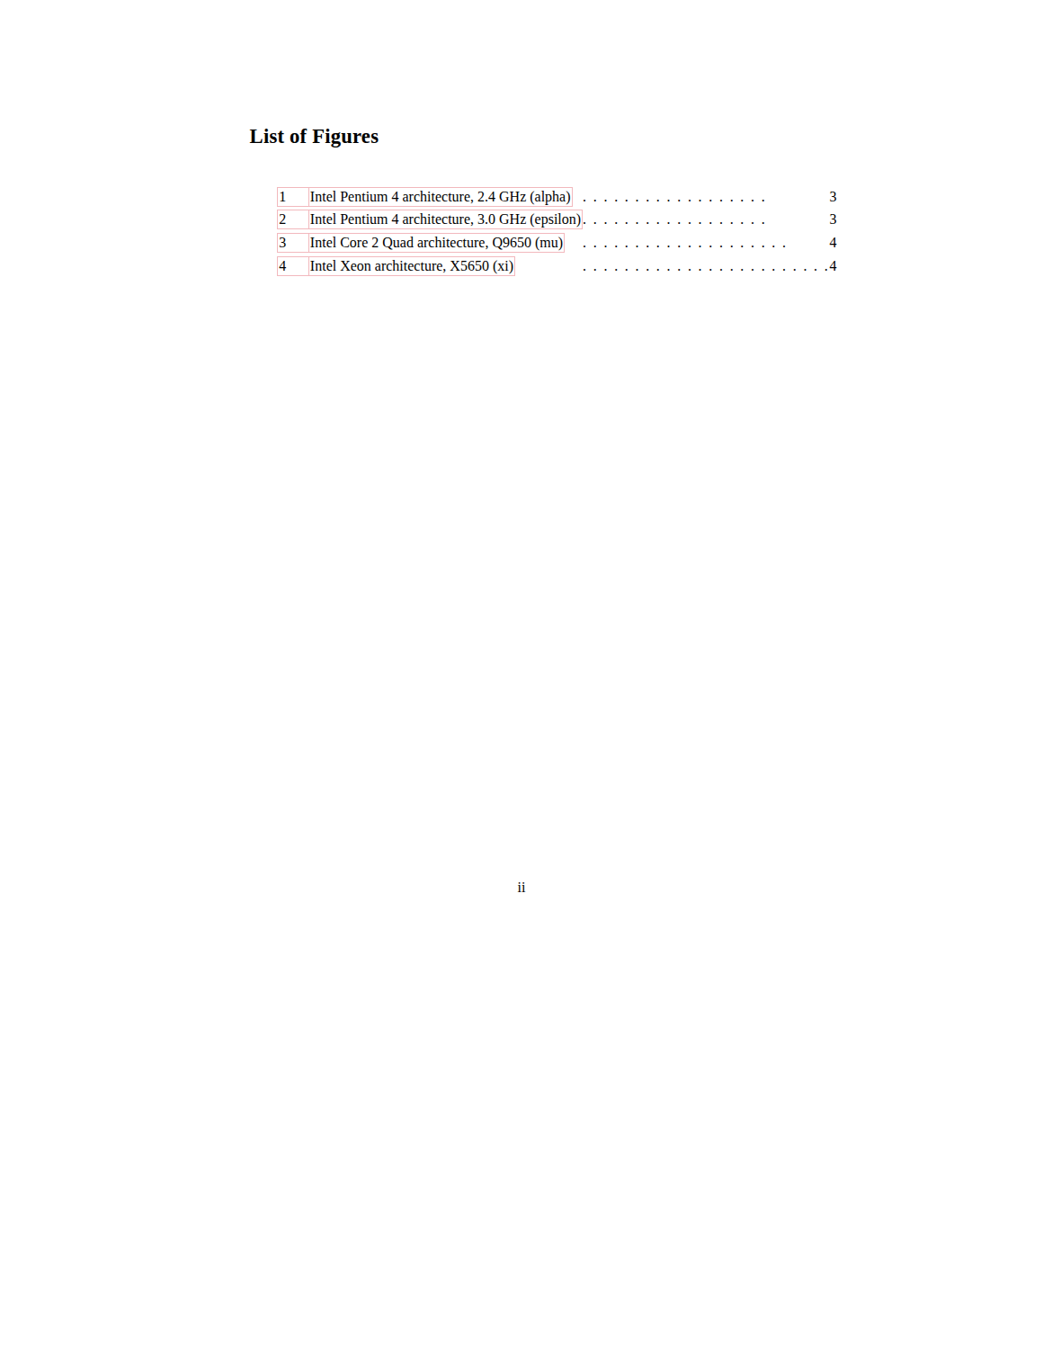List of Figures
| 1 | Intel Pentium 4 architecture, 2.4 GHz (alpha) | . . . . . . . . . . . . . . . . . . | 3 |
| 2 | Intel Pentium 4 architecture, 3.0 GHz (epsilon) | . . . . . . . . . . . . . . . . . . | 3 |
| 3 | Intel Core 2 Quad architecture, Q9650 (mu) | . . . . . . . . . . . . . . . . . . . . | 4 |
| 4 | Intel Xeon architecture, X5650 (xi) | . . . . . . . . . . . . . . . . . . . . . . . . | 4 |
ii